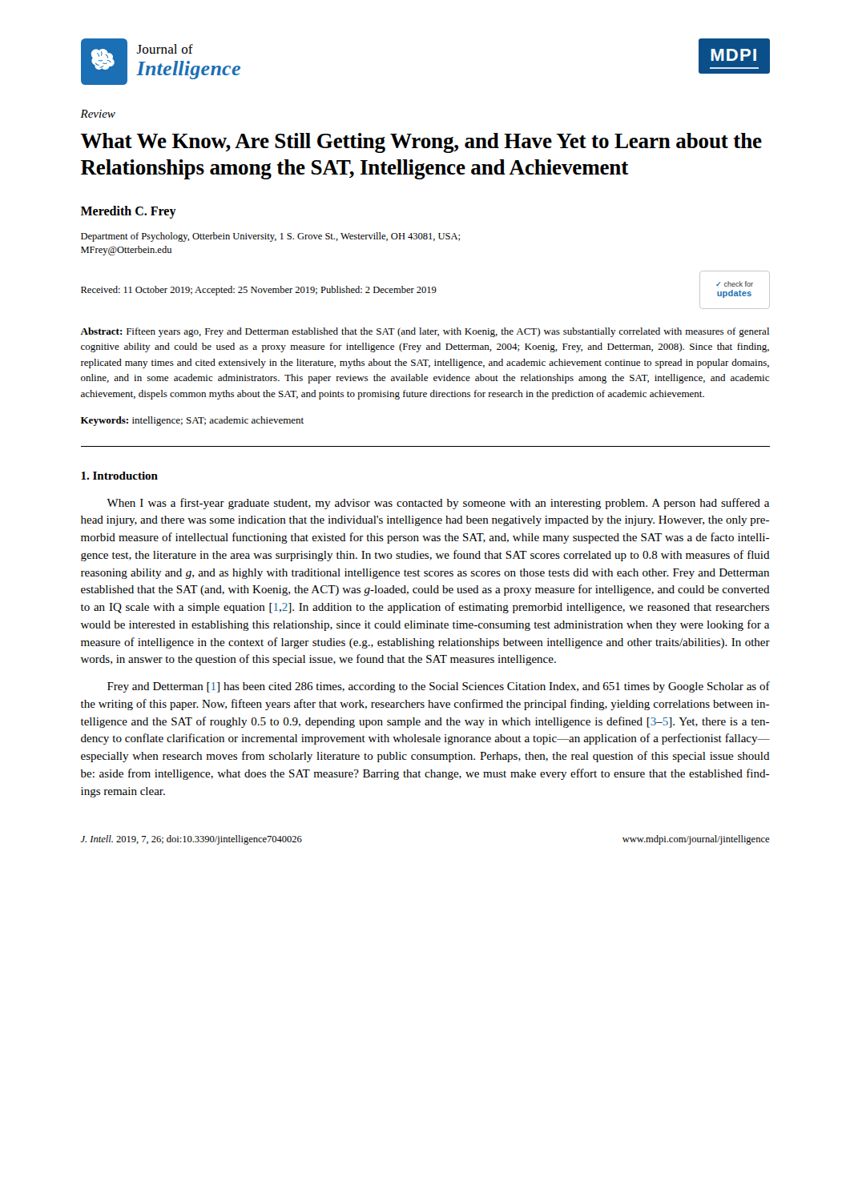Journal of
Intelligence
MDPI
Review
What We Know, Are Still Getting Wrong, and Have Yet to Learn about the Relationships among the SAT, Intelligence and Achievement
Meredith C. Frey
Department of Psychology, Otterbein University, 1 S. Grove St., Westerville, OH 43081, USA;
MFrey@Otterbein.edu
Received: 11 October 2019; Accepted: 25 November 2019; Published: 2 December 2019
✓ check for
updates
Abstract: Fifteen years ago, Frey and Detterman established that the SAT (and later, with Koenig, the ACT) was substantially correlated with measures of general cognitive ability and could be used as a proxy measure for intelligence (Frey and Detterman, 2004; Koenig, Frey, and Detterman, 2008). Since that finding, replicated many times and cited extensively in the literature, myths about the SAT, intelligence, and academic achievement continue to spread in popular domains, online, and in some academic administrators. This paper reviews the available evidence about the relationships among the SAT, intelligence, and academic achievement, dispels common myths about the SAT, and points to promising future directions for research in the prediction of academic achievement.
Keywords: intelligence; SAT; academic achievement
1. Introduction
When I was a first-year graduate student, my advisor was contacted by someone with an interesting problem. A person had suffered a head injury, and there was some indication that the individual's intelligence had been negatively impacted by the injury. However, the only premorbid measure of intellectual functioning that existed for this person was the SAT, and, while many suspected the SAT was a de facto intelligence test, the literature in the area was surprisingly thin. In two studies, we found that SAT scores correlated up to 0.8 with measures of fluid reasoning ability and g, and as highly with traditional intelligence test scores as scores on those tests did with each other. Frey and Detterman established that the SAT (and, with Koenig, the ACT) was g-loaded, could be used as a proxy measure for intelligence, and could be converted to an IQ scale with a simple equation [1,2]. In addition to the application of estimating premorbid intelligence, we reasoned that researchers would be interested in establishing this relationship, since it could eliminate time-consuming test administration when they were looking for a measure of intelligence in the context of larger studies (e.g., establishing relationships between intelligence and other traits/abilities). In other words, in answer to the question of this special issue, we found that the SAT measures intelligence.
Frey and Detterman [1] has been cited 286 times, according to the Social Sciences Citation Index, and 651 times by Google Scholar as of the writing of this paper. Now, fifteen years after that work, researchers have confirmed the principal finding, yielding correlations between intelligence and the SAT of roughly 0.5 to 0.9, depending upon sample and the way in which intelligence is defined [3–5]. Yet, there is a tendency to conflate clarification or incremental improvement with wholesale ignorance about a topic—an application of a perfectionist fallacy—especially when research moves from scholarly literature to public consumption. Perhaps, then, the real question of this special issue should be: aside from intelligence, what does the SAT measure? Barring that change, we must make every effort to ensure that the established findings remain clear.
J. Intell. 2019, 7, 26; doi:10.3390/jintelligence7040026
www.mdpi.com/journal/jintelligence